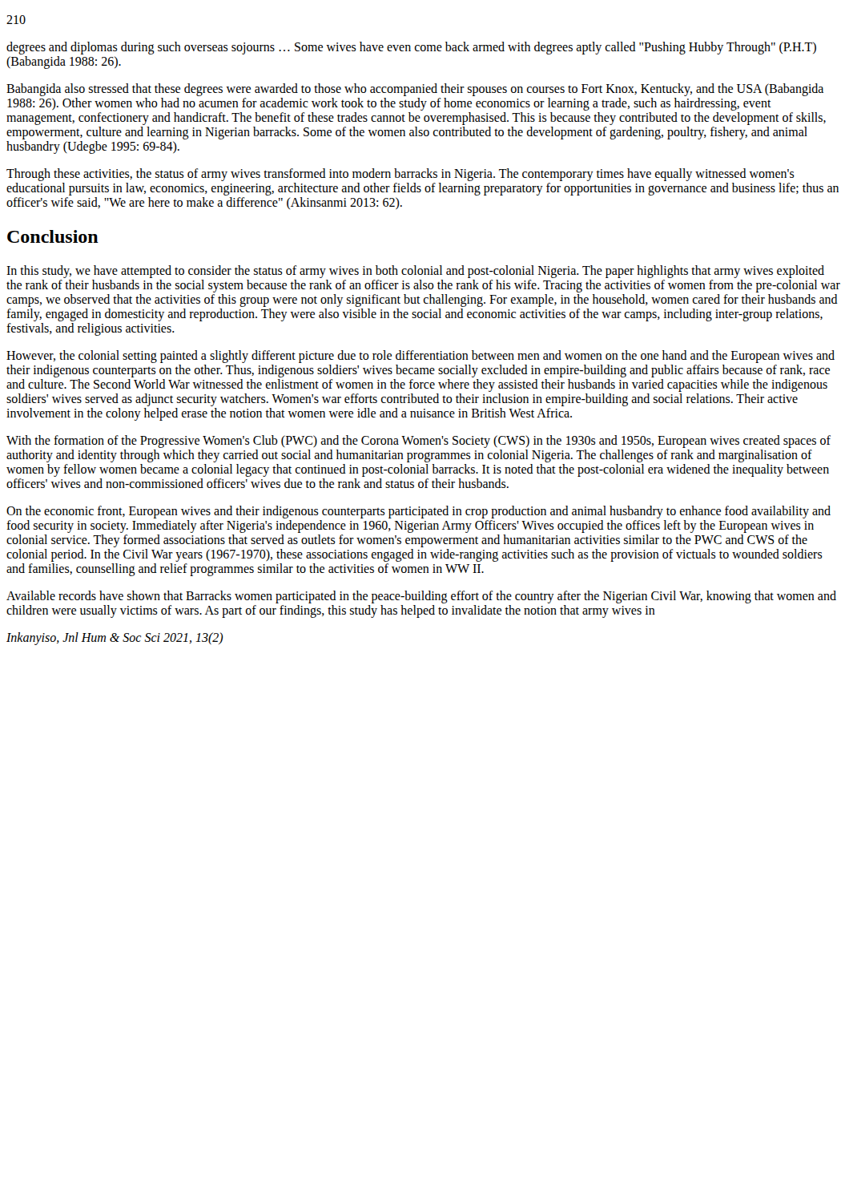210
degrees and diplomas during such overseas sojourns … Some wives have even come back armed with degrees aptly called "Pushing Hubby Through" (P.H.T) (Babangida 1988: 26).
Babangida also stressed that these degrees were awarded to those who accompanied their spouses on courses to Fort Knox, Kentucky, and the USA (Babangida 1988: 26). Other women who had no acumen for academic work took to the study of home economics or learning a trade, such as hairdressing, event management, confectionery and handicraft. The benefit of these trades cannot be overemphasised. This is because they contributed to the development of skills, empowerment, culture and learning in Nigerian barracks. Some of the women also contributed to the development of gardening, poultry, fishery, and animal husbandry (Udegbe 1995: 69-84).
Through these activities, the status of army wives transformed into modern barracks in Nigeria. The contemporary times have equally witnessed women's educational pursuits in law, economics, engineering, architecture and other fields of learning preparatory for opportunities in governance and business life; thus an officer's wife said, "We are here to make a difference" (Akinsanmi 2013: 62).
Conclusion
In this study, we have attempted to consider the status of army wives in both colonial and post-colonial Nigeria. The paper highlights that army wives exploited the rank of their husbands in the social system because the rank of an officer is also the rank of his wife. Tracing the activities of women from the pre-colonial war camps, we observed that the activities of this group were not only significant but challenging. For example, in the household, women cared for their husbands and family, engaged in domesticity and reproduction. They were also visible in the social and economic activities of the war camps, including inter-group relations, festivals, and religious activities.
However, the colonial setting painted a slightly different picture due to role differentiation between men and women on the one hand and the European wives and their indigenous counterparts on the other. Thus, indigenous soldiers' wives became socially excluded in empire-building and public affairs because of rank, race and culture. The Second World War witnessed the enlistment of women in the force where they assisted their husbands in varied capacities while the indigenous soldiers' wives served as adjunct security watchers. Women's war efforts contributed to their inclusion in empire-building and social relations. Their active involvement in the colony helped erase the notion that women were idle and a nuisance in British West Africa.
With the formation of the Progressive Women's Club (PWC) and the Corona Women's Society (CWS) in the 1930s and 1950s, European wives created spaces of authority and identity through which they carried out social and humanitarian programmes in colonial Nigeria. The challenges of rank and marginalisation of women by fellow women became a colonial legacy that continued in post-colonial barracks. It is noted that the post-colonial era widened the inequality between officers' wives and non-commissioned officers' wives due to the rank and status of their husbands.
On the economic front, European wives and their indigenous counterparts participated in crop production and animal husbandry to enhance food availability and food security in society. Immediately after Nigeria's independence in 1960, Nigerian Army Officers' Wives occupied the offices left by the European wives in colonial service. They formed associations that served as outlets for women's empowerment and humanitarian activities similar to the PWC and CWS of the colonial period. In the Civil War years (1967-1970), these associations engaged in wide-ranging activities such as the provision of victuals to wounded soldiers and families, counselling and relief programmes similar to the activities of women in WW II.
Available records have shown that Barracks women participated in the peace-building effort of the country after the Nigerian Civil War, knowing that women and children were usually victims of wars. As part of our findings, this study has helped to invalidate the notion that army wives in
Inkanyiso, Jnl Hum & Soc Sci 2021, 13(2)